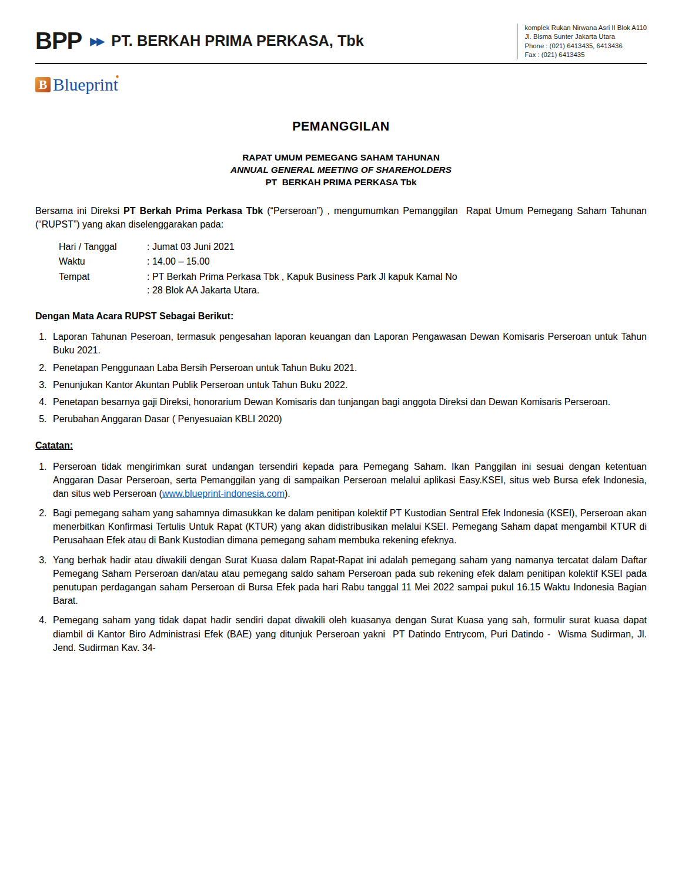BPP▸▸ PT. BERKAH PRIMA PERKASA, Tbk
komplek Rukan Nirwana Asri II Blok A110
Jl. Bisma Sunter Jakarta Utara
Phone : (021) 6413435, 6413436
Fax : (021) 6413435
BBlueprint
PEMANGGILAN
RAPAT UMUM PEMEGANG SAHAM TAHUNAN
ANNUAL GENERAL MEETING OF SHAREHOLDERS
PT BERKAH PRIMA PERKASA Tbk
Bersama ini Direksi PT Berkah Prima Perkasa Tbk (“Perseroan”) , mengumumkan Pemanggilan Rapat Umum Pemegang Saham Tahunan (“RUPST”) yang akan diselenggarakan pada:
| Hari / Tanggal | : Jumat 03 Juni 2021 |
| Waktu | : 14.00 – 15.00 |
| Tempat | : PT Berkah Prima Perkasa Tbk , Kapuk Business Park Jl kapuk Kamal No : 28 Blok AA Jakarta Utara. |
Dengan Mata Acara RUPST Sebagai Berikut:
Laporan Tahunan Peseroan, termasuk pengesahan laporan keuangan dan Laporan Pengawasan Dewan Komisaris Perseroan untuk Tahun Buku 2021.
Penetapan Penggunaan Laba Bersih Perseroan untuk Tahun Buku 2021.
Penunjukan Kantor Akuntan Publik Perseroan untuk Tahun Buku 2022.
Penetapan besarnya gaji Direksi, honorarium Dewan Komisaris dan tunjangan bagi anggota Direksi dan Dewan Komisaris Perseroan.
Perubahan Anggaran Dasar ( Penyesuaian KBLI 2020)
Catatan:
Perseroan tidak mengirimkan surat undangan tersendiri kepada para Pemegang Saham. Ikan Panggilan ini sesuai dengan ketentuan Anggaran Dasar Perseroan, serta Pemanggilan yang di sampaikan Perseroan melalui aplikasi Easy.KSEI, situs web Bursa efek Indonesia, dan situs web Perseroan (www.blueprint-indonesia.com).
Bagi pemegang saham yang sahamnya dimasukkan ke dalam penitipan kolektif PT Kustodian Sentral Efek Indonesia (KSEI), Perseroan akan menerbitkan Konfirmasi Tertulis Untuk Rapat (KTUR) yang akan didistribusikan melalui KSEI. Pemegang Saham dapat mengambil KTUR di Perusahaan Efek atau di Bank Kustodian dimana pemegang saham membuka rekening efeknya.
Yang berhak hadir atau diwakili dengan Surat Kuasa dalam Rapat-Rapat ini adalah pemegang saham yang namanya tercatat dalam Daftar Pemegang Saham Perseroan dan/atau atau pemegang saldo saham Perseroan pada sub rekening efek dalam penitipan kolektif KSEI pada penutupan perdagangan saham Perseroan di Bursa Efek pada hari Rabu tanggal 11 Mei 2022 sampai pukul 16.15 Waktu Indonesia Bagian Barat.
Pemegang saham yang tidak dapat hadir sendiri dapat diwakili oleh kuasanya dengan Surat Kuasa yang sah, formulir surat kuasa dapat diambil di Kantor Biro Administrasi Efek (BAE) yang ditunjuk Perseroan yakni PT Datindo Entrycom, Puri Datindo - Wisma Sudirman, Jl. Jend. Sudirman Kav. 34-